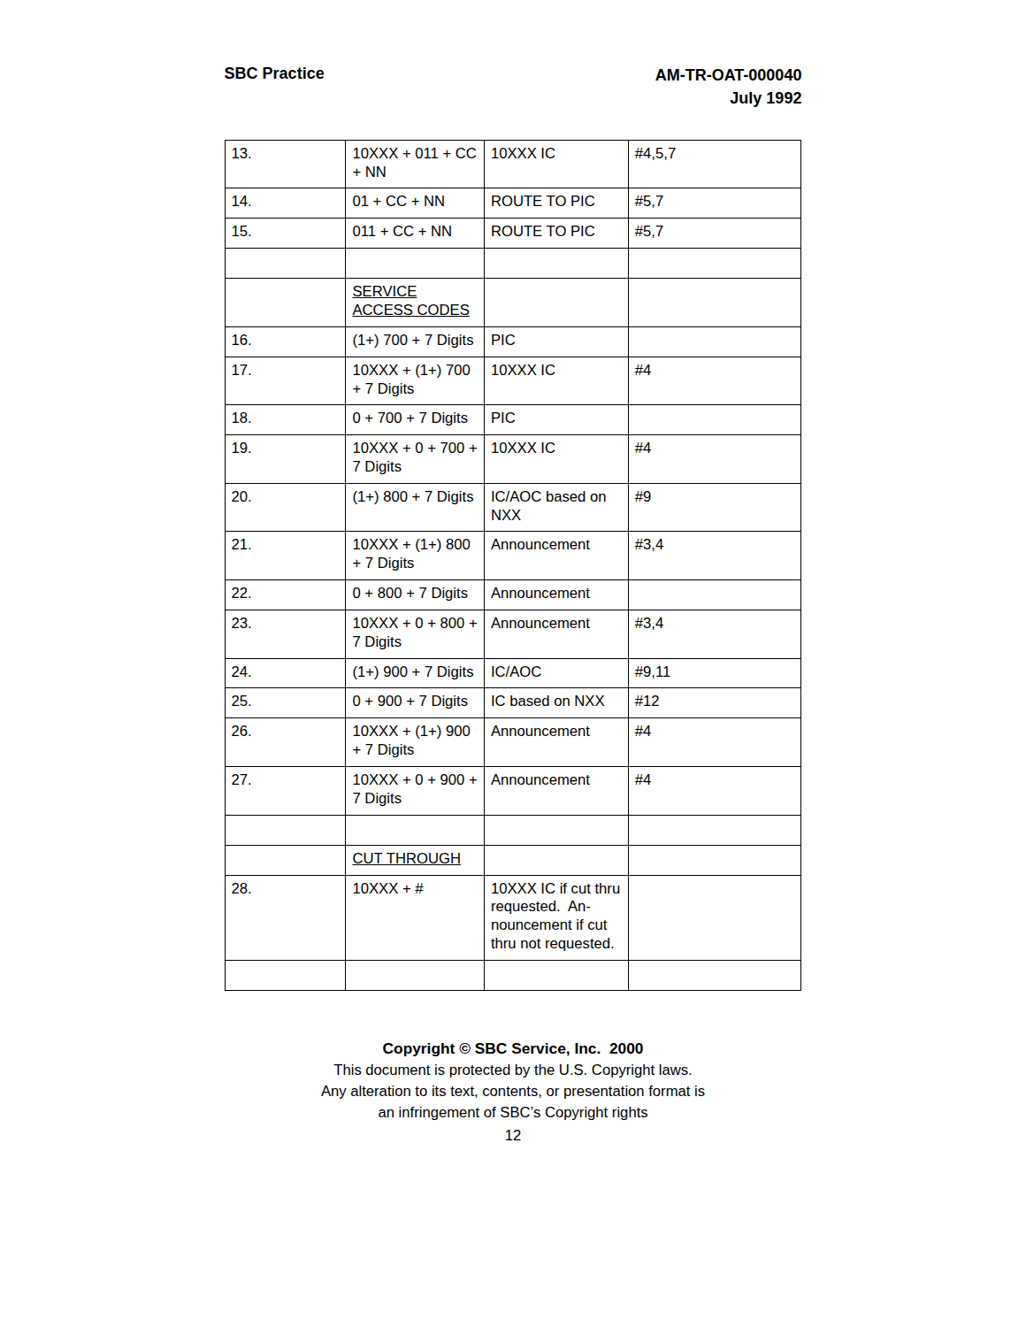SBC Practice
AM-TR-OAT-000040
July 1992
| 13. | 10XXX + 011 + CC + NN | 10XXX IC | #4,5,7 |
| 14. | 01 + CC + NN | ROUTE TO PIC | #5,7 |
| 15. | 011 + CC + NN | ROUTE TO PIC | #5,7 |
| | SERVICE ACCESS CODES | | |
| 16. | (1+) 700 + 7 Digits | PIC | |
| 17. | 10XXX + (1+) 700 + 7 Digits | 10XXX IC | #4 |
| 18. | 0 + 700 + 7 Digits | PIC | |
| 19. | 10XXX + 0 + 700 + 7 Digits | 10XXX IC | #4 |
| 20. | (1+) 800 + 7 Digits | IC/AOC based on NXX | #9 |
| 21. | 10XXX + (1+) 800 + 7 Digits | Announcement | #3,4 |
| 22. | 0 + 800 + 7 Digits | Announcement | |
| 23. | 10XXX + 0 + 800 + 7 Digits | Announcement | #3,4 |
| 24. | (1+) 900 + 7 Digits | IC/AOC | #9,11 |
| 25. | 0 + 900 + 7 Digits | IC based on NXX | #12 |
| 26. | 10XXX + (1+) 900 + 7 Digits | Announcement | #4 |
| 27. | 10XXX + 0 + 900 + 7 Digits | Announcement | #4 |
| | CUT THROUGH | | |
| 28. | 10XXX + # | 10XXX IC if cut thru requested. An-nouncement if cut thru not requested. | |
Copyright © SBC Service, Inc. 2000
This document is protected by the U.S. Copyright laws.
Any alteration to its text, contents, or presentation format is
an infringement of SBC’s Copyright rights
12